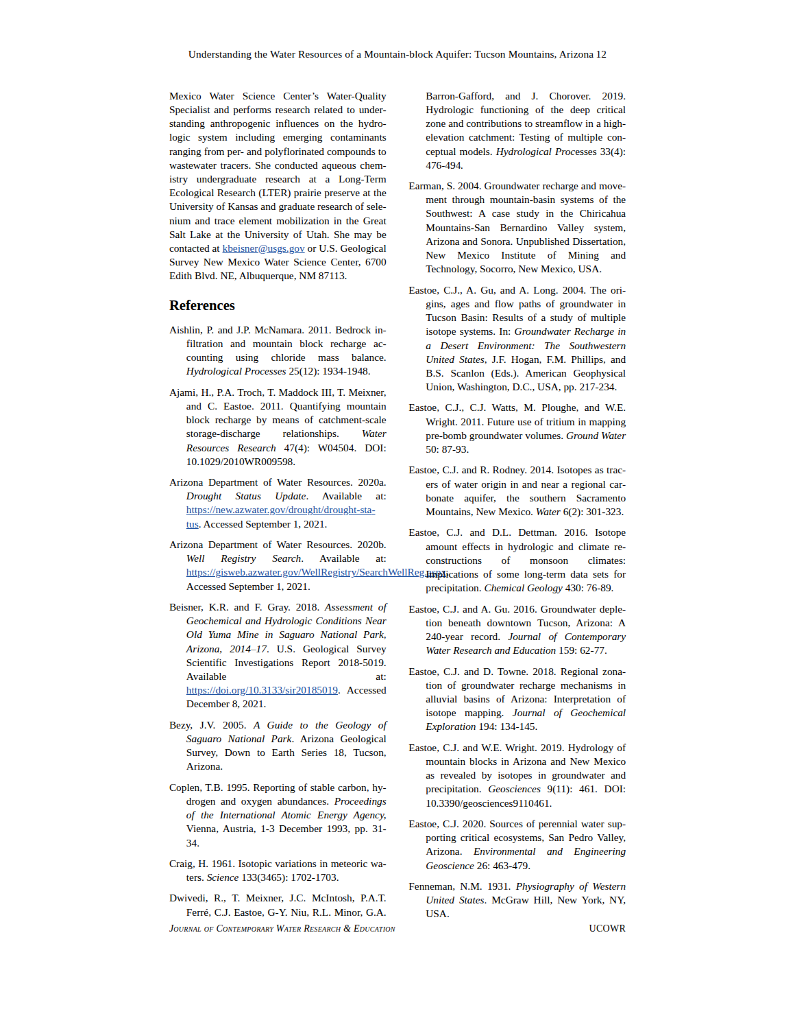Understanding the Water Resources of a Mountain-block Aquifer: Tucson Mountains, Arizona12
Mexico Water Science Center’s Water-Quality Specialist and performs research related to understanding anthropogenic influences on the hydrologic system including emerging contaminants ranging from per- and polyflorinated compounds to wastewater tracers. She conducted aqueous chemistry undergraduate research at a Long-Term Ecological Research (LTER) prairie preserve at the University of Kansas and graduate research of selenium and trace element mobilization in the Great Salt Lake at the University of Utah. She may be contacted at kbeisner@usgs.gov or U.S. Geological Survey New Mexico Water Science Center, 6700 Edith Blvd. NE, Albuquerque, NM 87113.
References
Aishlin, P. and J.P. McNamara. 2011. Bedrock infiltration and mountain block recharge accounting using chloride mass balance. Hydrological Processes 25(12): 1934-1948.
Ajami, H., P.A. Troch, T. Maddock III, T. Meixner, and C. Eastoe. 2011. Quantifying mountain block recharge by means of catchment-scale storage-discharge relationships. Water Resources Research 47(4): W04504. DOI: 10.1029/2010WR009598.
Arizona Department of Water Resources. 2020a. Drought Status Update. Available at: https://new.azwater.gov/drought/drought-status. Accessed September 1, 2021.
Arizona Department of Water Resources. 2020b. Well Registry Search. Available at: https://gisweb.azwater.gov/WellRegistry/SearchWellReg.aspx. Accessed September 1, 2021.
Beisner, K.R. and F. Gray. 2018. Assessment of Geochemical and Hydrologic Conditions Near Old Yuma Mine in Saguaro National Park, Arizona, 2014–17. U.S. Geological Survey Scientific Investigations Report 2018-5019. Available at: https://doi.org/10.3133/sir20185019. Accessed December 8, 2021.
Bezy, J.V. 2005. A Guide to the Geology of Saguaro National Park. Arizona Geological Survey, Down to Earth Series 18, Tucson, Arizona.
Coplen, T.B. 1995. Reporting of stable carbon, hydrogen and oxygen abundances. Proceedings of the International Atomic Energy Agency, Vienna, Austria, 1-3 December 1993, pp. 31-34.
Craig, H. 1961. Isotopic variations in meteoric waters. Science 133(3465): 1702-1703.
Dwivedi, R., T. Meixner, J.C. McIntosh, P.A.T. Ferré, C.J. Eastoe, G-Y. Niu, R.L. Minor, G.A. Barron-Gafford, and J. Chorover. 2019. Hydrologic functioning of the deep critical zone and contributions to streamflow in a high-elevation catchment: Testing of multiple conceptual models. Hydrological Processes 33(4): 476-494.
Earman, S. 2004. Groundwater recharge and movement through mountain-basin systems of the Southwest: A case study in the Chiricahua Mountains-San Bernardino Valley system, Arizona and Sonora. Unpublished Dissertation, New Mexico Institute of Mining and Technology, Socorro, New Mexico, USA.
Eastoe, C.J., A. Gu, and A. Long. 2004. The origins, ages and flow paths of groundwater in Tucson Basin: Results of a study of multiple isotope systems. In: Groundwater Recharge in a Desert Environment: The Southwestern United States, J.F. Hogan, F.M. Phillips, and B.S. Scanlon (Eds.). American Geophysical Union, Washington, D.C., USA, pp. 217-234.
Eastoe, C.J., C.J. Watts, M. Ploughe, and W.E. Wright. 2011. Future use of tritium in mapping pre-bomb groundwater volumes. Ground Water 50: 87-93.
Eastoe, C.J. and R. Rodney. 2014. Isotopes as tracers of water origin in and near a regional carbonate aquifer, the southern Sacramento Mountains, New Mexico. Water 6(2): 301-323.
Eastoe, C.J. and D.L. Dettman. 2016. Isotope amount effects in hydrologic and climate reconstructions of monsoon climates: Implications of some long-term data sets for precipitation. Chemical Geology 430: 76-89.
Eastoe, C.J. and A. Gu. 2016. Groundwater depletion beneath downtown Tucson, Arizona: A 240-year record. Journal of Contemporary Water Research and Education 159: 62-77.
Eastoe, C.J. and D. Towne. 2018. Regional zonation of groundwater recharge mechanisms in alluvial basins of Arizona: Interpretation of isotope mapping. Journal of Geochemical Exploration 194: 134-145.
Eastoe, C.J. and W.E. Wright. 2019. Hydrology of mountain blocks in Arizona and New Mexico as revealed by isotopes in groundwater and precipitation. Geosciences 9(11): 461. DOI: 10.3390/geosciences9110461.
Eastoe, C.J. 2020. Sources of perennial water supporting critical ecosystems, San Pedro Valley, Arizona. Environmental and Engineering Geoscience 26: 463-479.
Fenneman, N.M. 1931. Physiography of Western United States. McGraw Hill, New York, NY, USA.
Journal of Contemporary Water Research & Education UCOWR